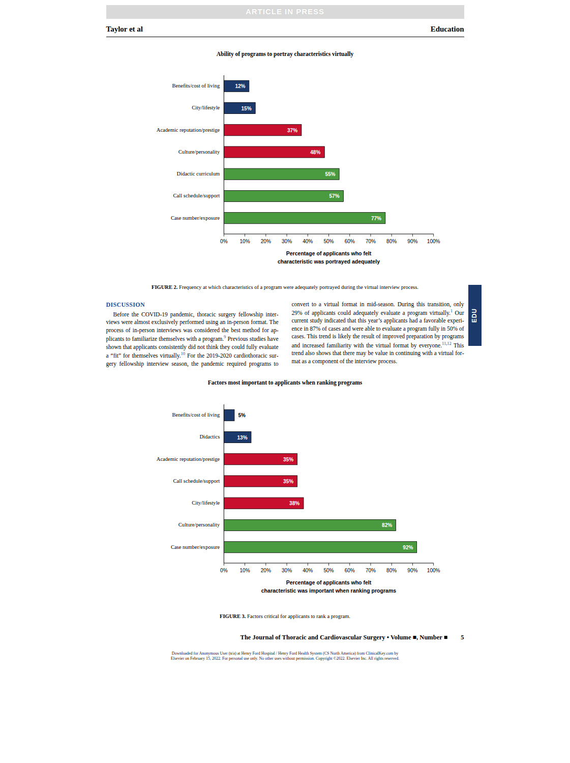ARTICLE IN PRESS
Taylor et al
Education
EDU
Ability of programs to portray characteristics virtually
Benefits/cost of living 12% City/lifestyle 15% Academic reputation/prestige 37% Culture/personality 48% Didactic curriculum 55% Call schedule/support 57% Case number/exposure 77% 0% 10% 20% 30% 40% 50% 60% 70% 80% 90% 100% Percentage of applicants who felt characteristic was portrayed adequately
FIGURE 2. Frequency at which characteristics of a program were adequately portrayed during the virtual interview process.
DISCUSSION
Before the COVID-19 pandemic, thoracic surgery fellowship interviews were almost exclusively performed using an in-person format. The process of in-person interviews was considered the best method for applicants to familiarize themselves with a program.9 Previous studies have shown that applicants consistently did not think they could fully evaluate a “fit” for themselves virtually.10 For the 2019-2020 cardiothoracic surgery fellowship interview season, the pandemic required programs to convert to a virtual format in mid-season. During this transition, only 29% of applicants could adequately evaluate a program virtually.1 Our current study indicated that this year’s applicants had a favorable experience in 87% of cases and were able to evaluate a program fully in 50% of cases. This trend is likely the result of improved preparation by programs and increased familiarity with the virtual format by everyone.11,12 This trend also shows that there may be value in continuing with a virtual format as a component of the interview process.
Factors most important to applicants when ranking programs
Benefits/cost of living 5% Didactics 13% Academic reputation/prestige 35% Call schedule/support 35% City/lifestyle 38% Culture/personality 82% Case number/exposure 92% 0% 10% 20% 30% 40% 50% 60% 70% 80% 90% 100% Percentage of applicants who felt characteristic was important when ranking programs
FIGURE 3. Factors critical for applicants to rank a program.
The Journal of Thoracic and Cardiovascular Surgery • Volume ■, Number ■5
Downloaded for Anonymous User (n/a) at Henry Ford Hospital / Henry Ford Health System (CS North America) from ClinicalKey.com by
Elsevier on February 15, 2022. For personal use only. No other uses without permission. Copyright ©2022. Elsevier Inc. All rights reserved.